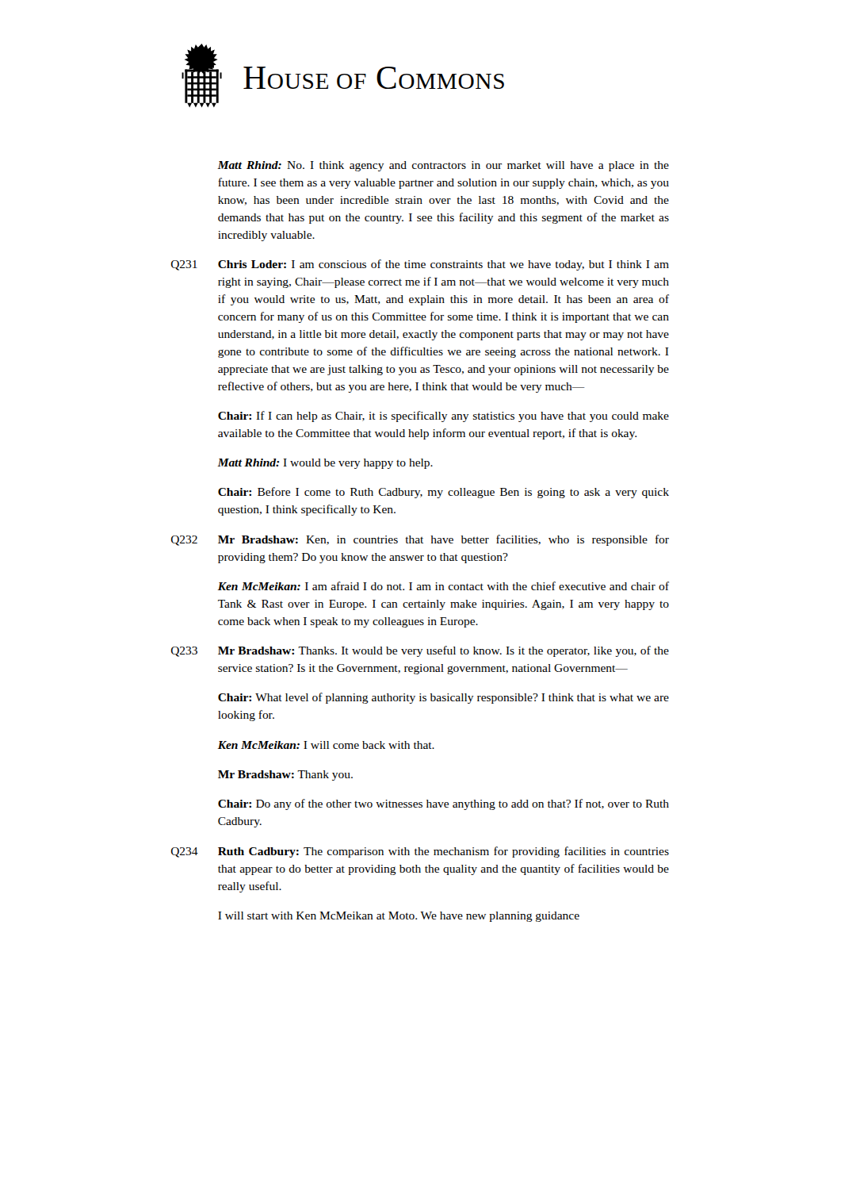HOUSE OF COMMONS
Matt Rhind: No. I think agency and contractors in our market will have a place in the future. I see them as a very valuable partner and solution in our supply chain, which, as you know, has been under incredible strain over the last 18 months, with Covid and the demands that has put on the country. I see this facility and this segment of the market as incredibly valuable.
Q231
Chris Loder: I am conscious of the time constraints that we have today, but I think I am right in saying, Chair—please correct me if I am not—that we would welcome it very much if you would write to us, Matt, and explain this in more detail. It has been an area of concern for many of us on this Committee for some time. I think it is important that we can understand, in a little bit more detail, exactly the component parts that may or may not have gone to contribute to some of the difficulties we are seeing across the national network. I appreciate that we are just talking to you as Tesco, and your opinions will not necessarily be reflective of others, but as you are here, I think that would be very much—
Chair: If I can help as Chair, it is specifically any statistics you have that you could make available to the Committee that would help inform our eventual report, if that is okay.
Matt Rhind: I would be very happy to help.
Chair: Before I come to Ruth Cadbury, my colleague Ben is going to ask a very quick question, I think specifically to Ken.
Q232
Mr Bradshaw: Ken, in countries that have better facilities, who is responsible for providing them? Do you know the answer to that question?
Ken McMeikan: I am afraid I do not. I am in contact with the chief executive and chair of Tank & Rast over in Europe. I can certainly make inquiries. Again, I am very happy to come back when I speak to my colleagues in Europe.
Q233
Mr Bradshaw: Thanks. It would be very useful to know. Is it the operator, like you, of the service station? Is it the Government, regional government, national Government—
Chair: What level of planning authority is basically responsible? I think that is what we are looking for.
Ken McMeikan: I will come back with that.
Mr Bradshaw: Thank you.
Chair: Do any of the other two witnesses have anything to add on that? If not, over to Ruth Cadbury.
Q234
Ruth Cadbury: The comparison with the mechanism for providing facilities in countries that appear to do better at providing both the quality and the quantity of facilities would be really useful.
I will start with Ken McMeikan at Moto. We have new planning guidance